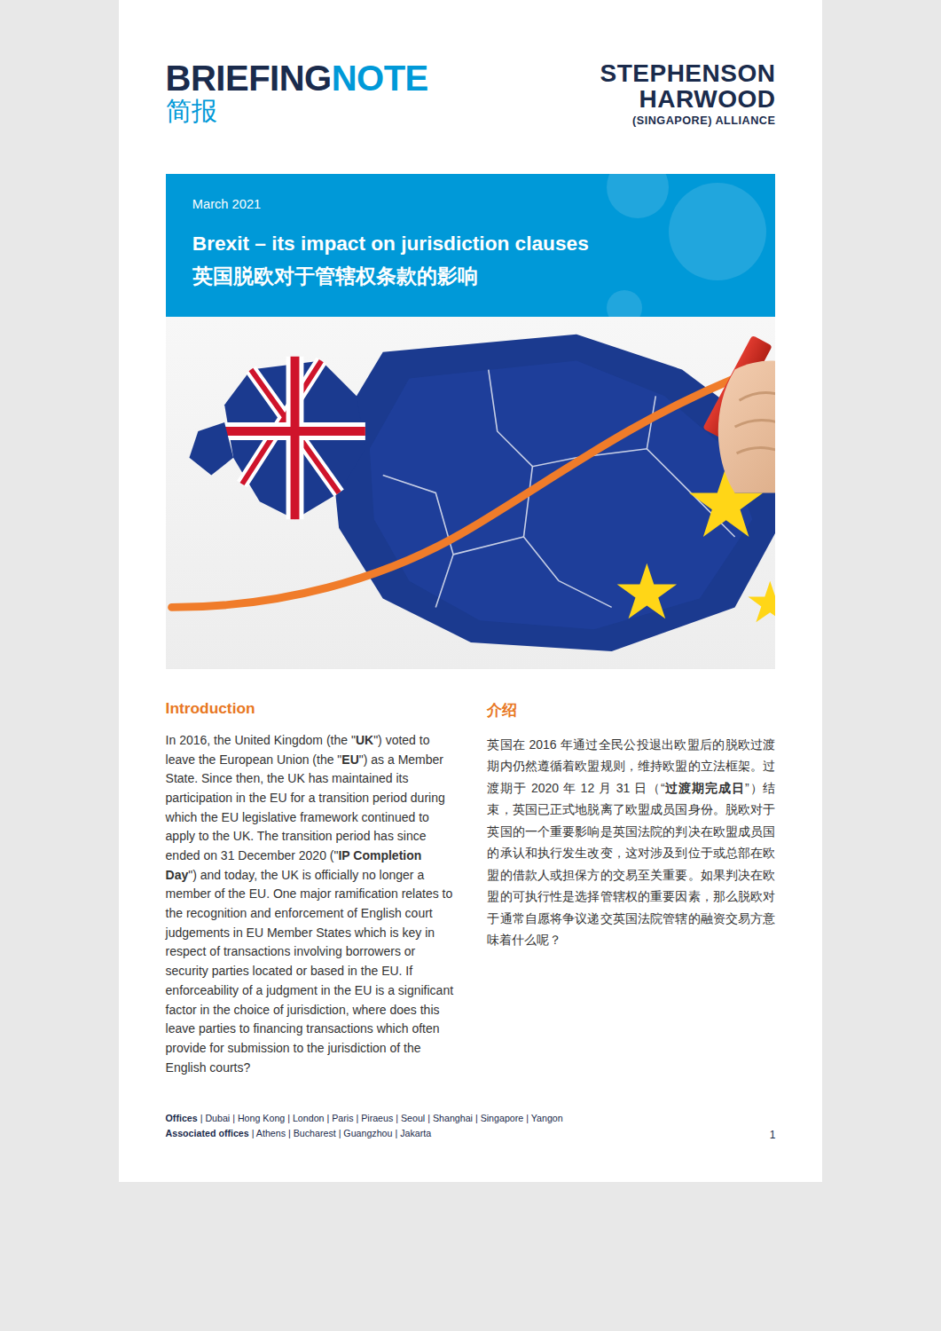BRIEFING NOTE
简报
STEPHENSON
HARWOOD
(SINGAPORE) ALLIANCE
March 2021
Brexit – its impact on jurisdiction clauses 英国脱欧对于管辖权条款的影响
Introduction
In 2016, the United Kingdom (the "UK") voted to leave the European Union (the "EU") as a Member State. Since then, the UK has maintained its participation in the EU for a transition period during which the EU legislative framework continued to apply to the UK. The transition period has since ended on 31 December 2020 ("IP Completion Day") and today, the UK is officially no longer a member of the EU. One major ramification relates to the recognition and enforcement of English court judgements in EU Member States which is key in respect of transactions involving borrowers or security parties located or based in the EU. If enforceability of a judgment in the EU is a significant factor in the choice of jurisdiction, where does this leave parties to financing transactions which often provide for submission to the jurisdiction of the English courts?
介绍
英国在 2016 年通过全民公投退出欧盟后的脱欧过渡期内仍然遵循着欧盟规则，维持欧盟的立法框架。过渡期于 2020 年 12 月 31 日（“过渡期完成日”）结束，英国已正式地脱离了欧盟成员国身份。脱欧对于英国的一个重要影响是英国法院的判决在欧盟成员国的承认和执行发生改变，这对涉及到位于或总部在欧盟的借款人或担保方的交易至关重要。如果判决在欧盟的可执行性是选择管辖权的重要因素，那么脱欧对于通常自愿将争议递交英国法院管辖的融资交易方意味着什么呢？
Offices | Dubai | Hong Kong | London | Paris | Piraeus | Seoul | Shanghai | Singapore | Yangon
Associated offices | Athens | Bucharest | Guangzhou | Jakarta
1